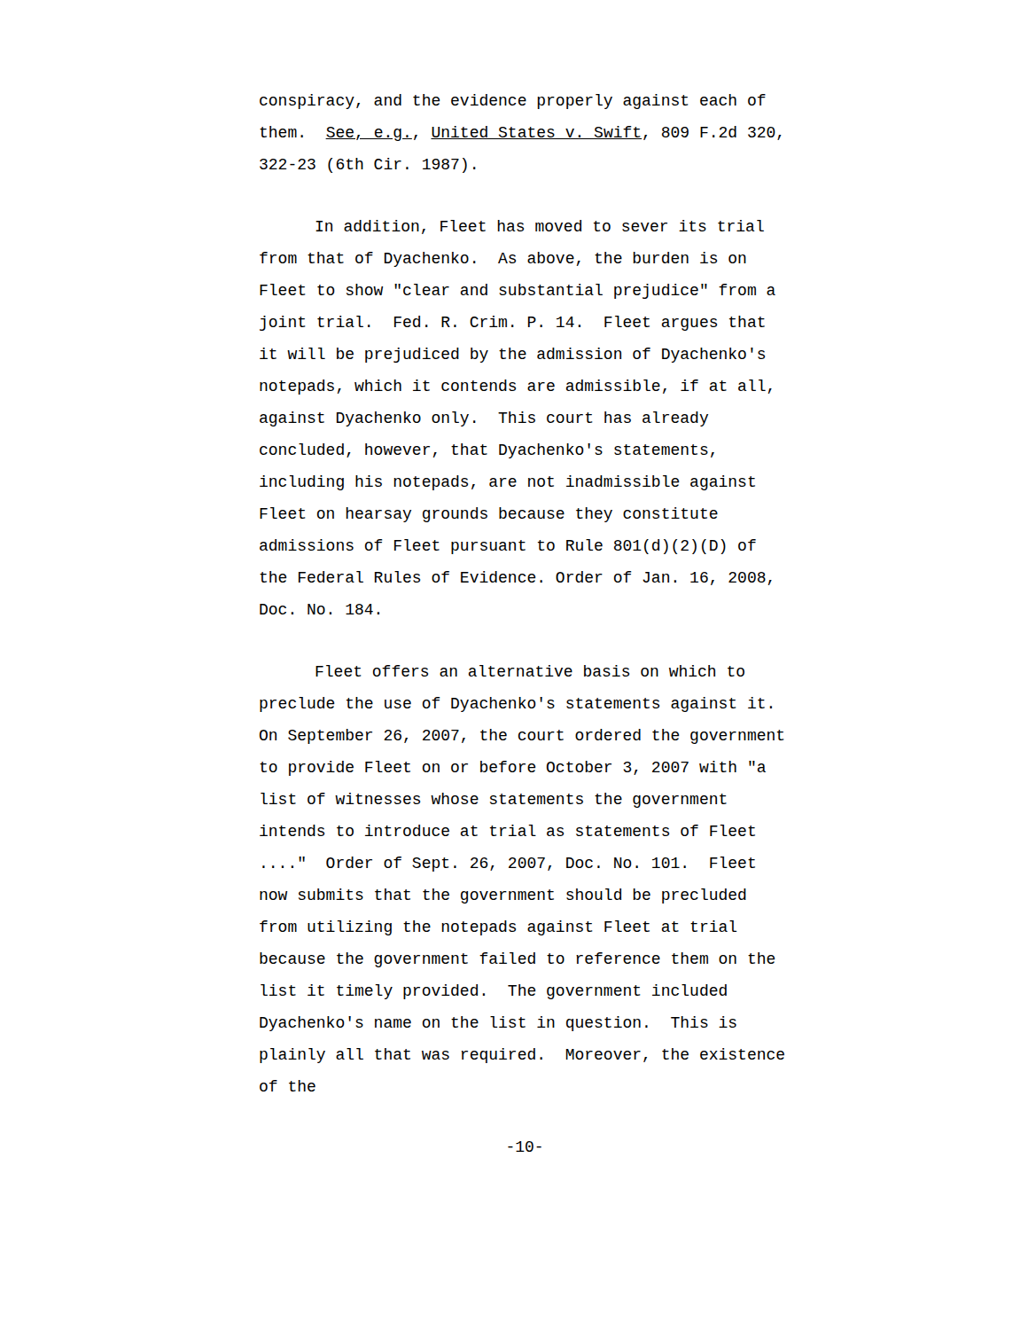conspiracy, and the evidence properly against each of them. See, e.g., United States v. Swift, 809 F.2d 320, 322-23 (6th Cir. 1987).
In addition, Fleet has moved to sever its trial from that of Dyachenko. As above, the burden is on Fleet to show "clear and substantial prejudice" from a joint trial. Fed. R. Crim. P. 14. Fleet argues that it will be prejudiced by the admission of Dyachenko's notepads, which it contends are admissible, if at all, against Dyachenko only. This court has already concluded, however, that Dyachenko's statements, including his notepads, are not inadmissible against Fleet on hearsay grounds because they constitute admissions of Fleet pursuant to Rule 801(d)(2)(D) of the Federal Rules of Evidence. Order of Jan. 16, 2008, Doc. No. 184.
Fleet offers an alternative basis on which to preclude the use of Dyachenko's statements against it. On September 26, 2007, the court ordered the government to provide Fleet on or before October 3, 2007 with "a list of witnesses whose statements the government intends to introduce at trial as statements of Fleet ...." Order of Sept. 26, 2007, Doc. No. 101. Fleet now submits that the government should be precluded from utilizing the notepads against Fleet at trial because the government failed to reference them on the list it timely provided. The government included Dyachenko's name on the list in question. This is plainly all that was required. Moreover, the existence of the
-10-